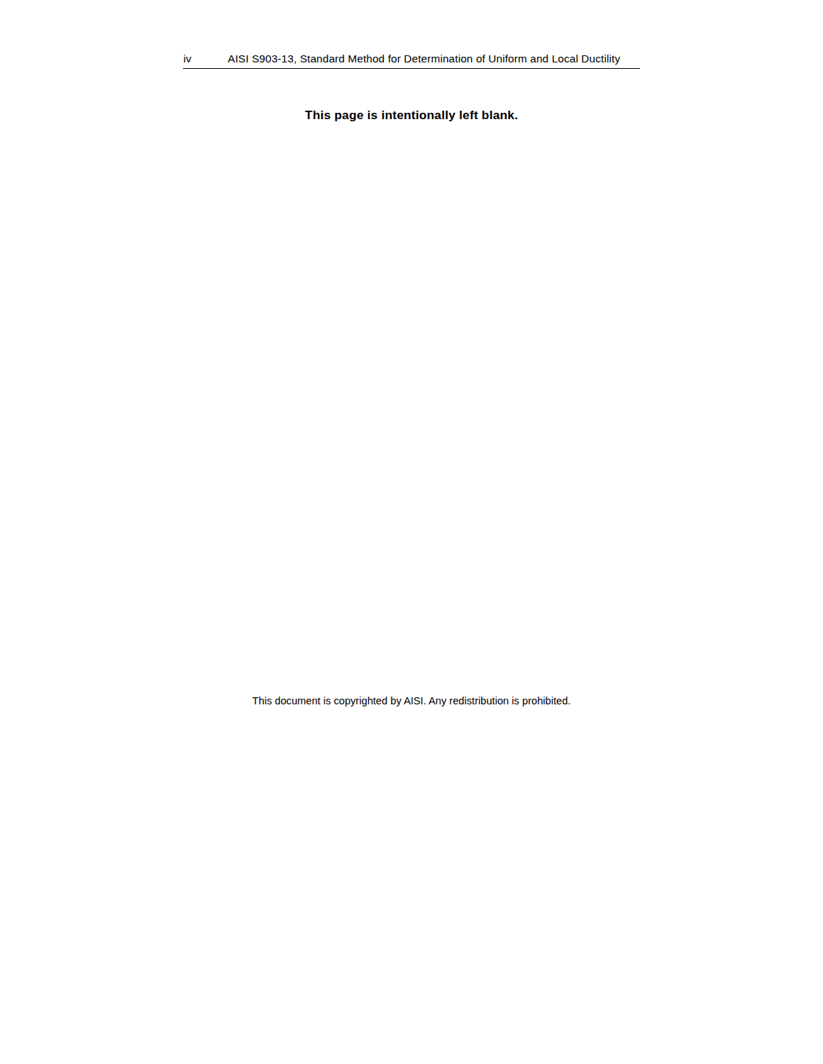iv AISI S903-13, Standard Method for Determination of Uniform and Local Ductility
This page is intentionally left blank.
This document is copyrighted by AISI. Any redistribution is prohibited.